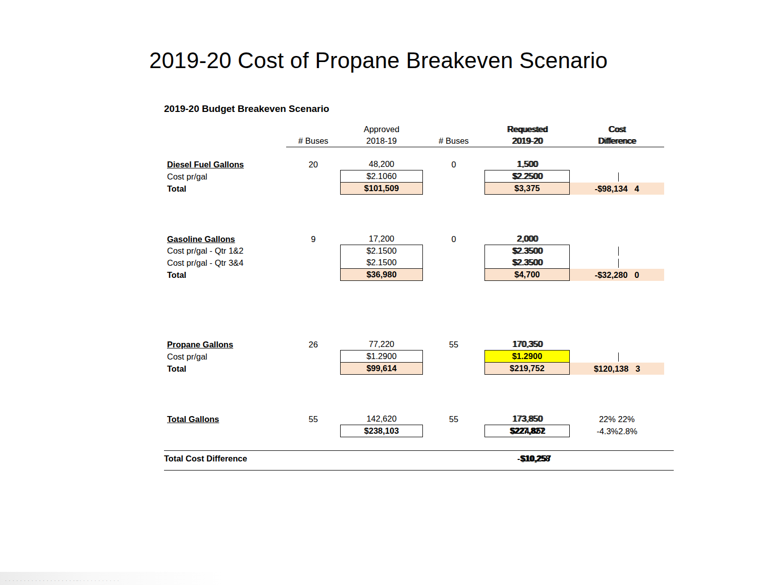2019-20 Cost of Propane Breakeven Scenario
2019-20 Budget Breakeven Scenario
| | | Approved | | Requested Requested | Cost Cost |
| | # Buses | 2018-19 | # Buses | 2019-20 2019-20 | Difference Difference |
| Diesel Fuel Gallons | 20 | 48,200 | 0 | 1,500 1,500 | |
| Cost pr/gal | | $2.1060 | | $2.2500 $2.2500 | |
| Total | | $101,509 | | $3,375 | -$98,134 4 |
| Gasoline Gallons | 9 | 17,200 | 0 | 2,000 2,000 | |
| Cost pr/gal - Qtr 1&2 | | $2.1500 | | $2.3500 $2.3500 | |
| Cost pr/gal - Qtr 3&4 | | $2.1500 | | $2.3500 $2.3500 | |
| Total | | $36,980 | | $4,700 | -$32,280 0 |
| Propane Gallons | 26 | 77,220 | 55 | 170,350 170,350 | |
| Cost pr/gal | | $1.2900 | | $1.2900 | |
| Total | | $99,614 | | $219,752 | $120,138 3 |
| Total Gallons | 55 | 142,620 | 55 | 173,850 173,850 | 22% 22% |
| | | $238,103 | | $227,827 $224,852 | -4.3%2.8% |
Total Cost Difference -$10,258$10,257
· · · · · · · · · · · · · · · · · · · ·
· · · · · · · · · · · ·